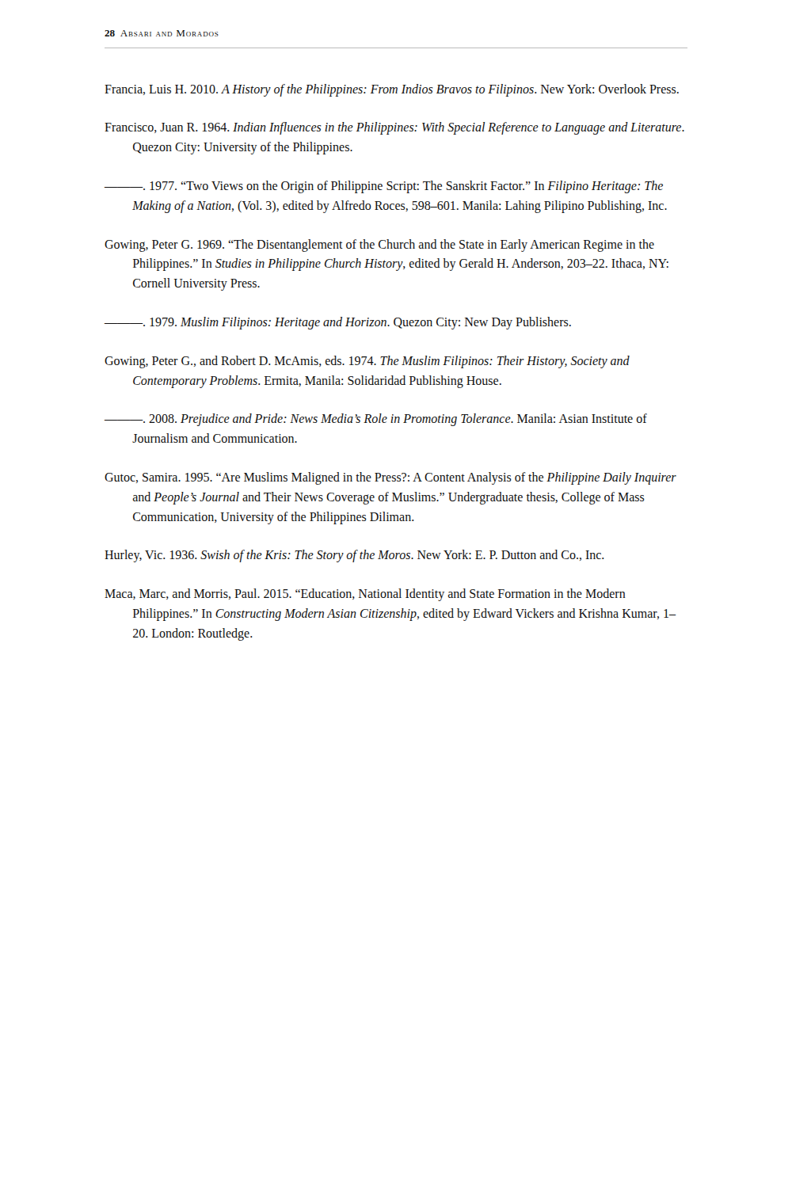28 Absari and Morados
Francia, Luis H. 2010. A History of the Philippines: From Indios Bravos to Filipinos. New York: Overlook Press.
Francisco, Juan R. 1964. Indian Influences in the Philippines: With Special Reference to Language and Literature. Quezon City: University of the Philippines.
———. 1977. “Two Views on the Origin of Philippine Script: The Sanskrit Factor.” In Filipino Heritage: The Making of a Nation, (Vol. 3), edited by Alfredo Roces, 598–601. Manila: Lahing Pilipino Publishing, Inc.
Gowing, Peter G. 1969. “The Disentanglement of the Church and the State in Early American Regime in the Philippines.” In Studies in Philippine Church History, edited by Gerald H. Anderson, 203–22. Ithaca, NY: Cornell University Press.
———. 1979. Muslim Filipinos: Heritage and Horizon. Quezon City: New Day Publishers.
Gowing, Peter G., and Robert D. McAmis, eds. 1974. The Muslim Filipinos: Their History, Society and Contemporary Problems. Ermita, Manila: Solidaridad Publishing House.
———. 2008. Prejudice and Pride: News Media’s Role in Promoting Tolerance. Manila: Asian Institute of Journalism and Communication.
Gutoc, Samira. 1995. “Are Muslims Maligned in the Press?: A Content Analysis of the Philippine Daily Inquirer and People’s Journal and Their News Coverage of Muslims.” Undergraduate thesis, College of Mass Communication, University of the Philippines Diliman.
Hurley, Vic. 1936. Swish of the Kris: The Story of the Moros. New York: E. P. Dutton and Co., Inc.
Maca, Marc, and Morris, Paul. 2015. “Education, National Identity and State Formation in the Modern Philippines.” In Constructing Modern Asian Citizenship, edited by Edward Vickers and Krishna Kumar, 1–20. London: Routledge.